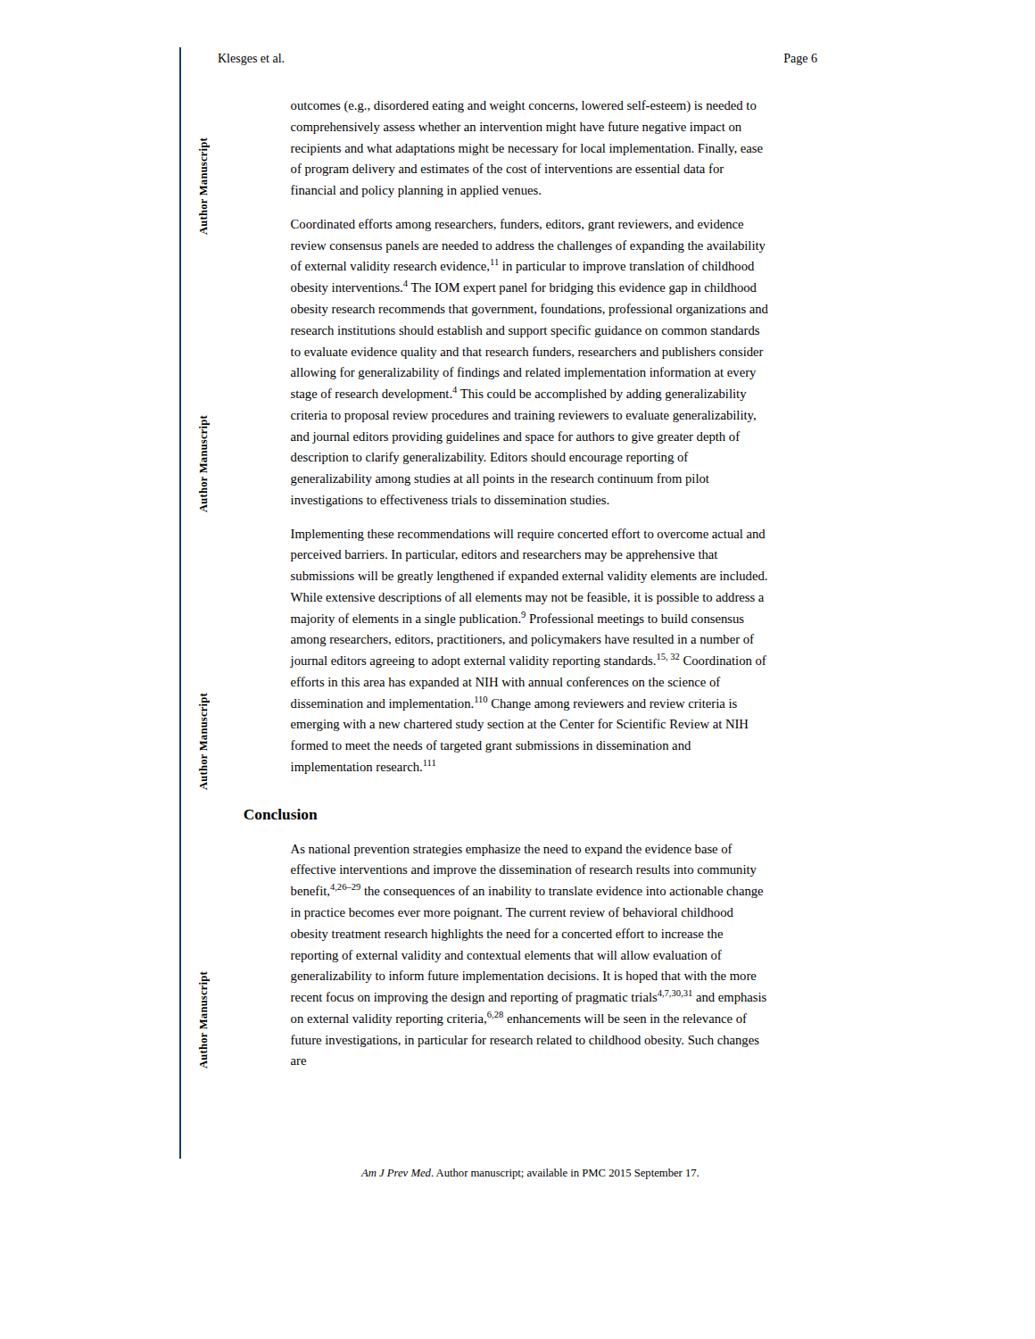Klesges et al. Page 6
Author Manuscript Author Manuscript Author Manuscript Author Manuscript
outcomes (e.g., disordered eating and weight concerns, lowered self-esteem) is needed to comprehensively assess whether an intervention might have future negative impact on recipients and what adaptations might be necessary for local implementation. Finally, ease of program delivery and estimates of the cost of interventions are essential data for financial and policy planning in applied venues.
Coordinated efforts among researchers, funders, editors, grant reviewers, and evidence review consensus panels are needed to address the challenges of expanding the availability of external validity research evidence,11 in particular to improve translation of childhood obesity interventions.4 The IOM expert panel for bridging this evidence gap in childhood obesity research recommends that government, foundations, professional organizations and research institutions should establish and support specific guidance on common standards to evaluate evidence quality and that research funders, researchers and publishers consider allowing for generalizability of findings and related implementation information at every stage of research development.4 This could be accomplished by adding generalizability criteria to proposal review procedures and training reviewers to evaluate generalizability, and journal editors providing guidelines and space for authors to give greater depth of description to clarify generalizability. Editors should encourage reporting of generalizability among studies at all points in the research continuum from pilot investigations to effectiveness trials to dissemination studies.
Implementing these recommendations will require concerted effort to overcome actual and perceived barriers. In particular, editors and researchers may be apprehensive that submissions will be greatly lengthened if expanded external validity elements are included. While extensive descriptions of all elements may not be feasible, it is possible to address a majority of elements in a single publication.9 Professional meetings to build consensus among researchers, editors, practitioners, and policymakers have resulted in a number of journal editors agreeing to adopt external validity reporting standards.15, 32 Coordination of efforts in this area has expanded at NIH with annual conferences on the science of dissemination and implementation.110 Change among reviewers and review criteria is emerging with a new chartered study section at the Center for Scientific Review at NIH formed to meet the needs of targeted grant submissions in dissemination and implementation research.111
Conclusion
As national prevention strategies emphasize the need to expand the evidence base of effective interventions and improve the dissemination of research results into community benefit,4,26–29 the consequences of an inability to translate evidence into actionable change in practice becomes ever more poignant. The current review of behavioral childhood obesity treatment research highlights the need for a concerted effort to increase the reporting of external validity and contextual elements that will allow evaluation of generalizability to inform future implementation decisions. It is hoped that with the more recent focus on improving the design and reporting of pragmatic trials4,7,30,31 and emphasis on external validity reporting criteria,6,28 enhancements will be seen in the relevance of future investigations, in particular for research related to childhood obesity. Such changes are
Am J Prev Med. Author manuscript; available in PMC 2015 September 17.